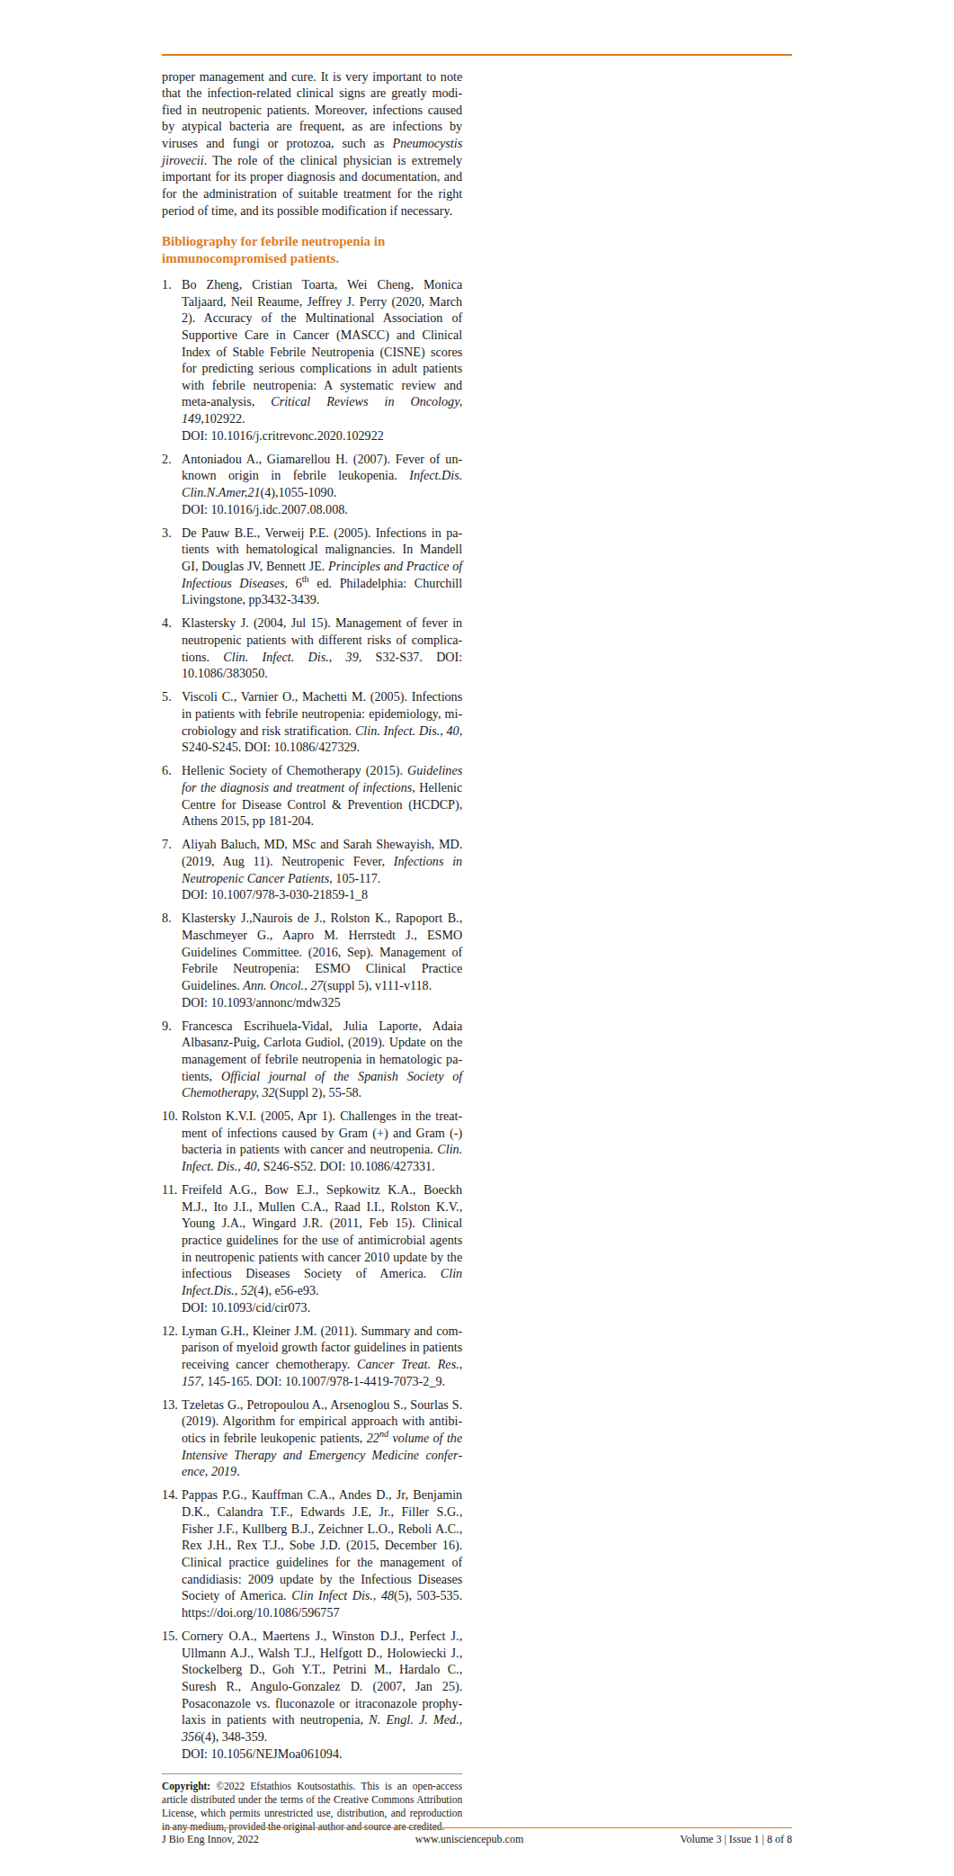proper management and cure. It is very important to note that the infection-related clinical signs are greatly modified in neutropenic patients. Moreover, infections caused by atypical bacteria are frequent, as are infections by viruses and fungi or protozoa, such as Pneumocystis jirovecii. The role of the clinical physician is extremely important for its proper diagnosis and documentation, and for the administration of suitable treatment for the right period of time, and its possible modification if necessary.
Bibliography for febrile neutropenia in immunocompromised patients.
Bo Zheng, Cristian Toarta, Wei Cheng, Monica Taljaard, Neil Reaume, Jeffrey J. Perry (2020, March 2). Accuracy of the Multinational Association of Supportive Care in Cancer (MASCC) and Clinical Index of Stable Febrile Neutropenia (CISNE) scores for predicting serious complications in adult patients with febrile neutropenia: A systematic review and meta-analysis, Critical Reviews in Oncology, 149,102922. DOI: 10.1016/j.critrevonc.2020.102922
Antoniadou A., Giamarellou H. (2007). Fever of unknown origin in febrile leukopenia. Infect.Dis. Clin.N.Amer,21(4),1055-1090. DOI: 10.1016/j.idc.2007.08.008.
De Pauw B.E., Verweij P.E. (2005). Infections in patients with hematological malignancies. In Mandell GI, Douglas JV, Bennett JE. Principles and Practice of Infectious Diseases, 6th ed. Philadelphia: Churchill Livingstone, pp3432-3439.
Klastersky J. (2004, Jul 15). Management of fever in neutropenic patients with different risks of complications. Clin. Infect. Dis., 39, S32-S37. DOI: 10.1086/383050.
Viscoli C., Varnier O., Machetti M. (2005). Infections in patients with febrile neutropenia: epidemiology, microbiology and risk stratification. Clin. Infect. Dis., 40, S240-S245. DOI: 10.1086/427329.
Hellenic Society of Chemotherapy (2015). Guidelines for the diagnosis and treatment of infections, Hellenic Centre for Disease Control & Prevention (HCDCP), Athens 2015, pp 181-204.
Aliyah Baluch, MD, MSc and Sarah Shewayish, MD. (2019, Aug 11). Neutropenic Fever, Infections in Neutropenic Cancer Patients, 105-117. DOI: 10.1007/978-3-030-21859-1_8
Klastersky J.,Naurois de J., Rolston K., Rapoport B., Maschmeyer G., Aapro M. Herrstedt J., ESMO Guidelines Committee. (2016, Sep). Management of Febrile Neutropenia: ESMO Clinical Practice Guidelines. Ann. Oncol., 27(suppl 5), v111-v118. DOI: 10.1093/annonc/mdw325
Francesca Escrihuela-Vidal, Julia Laporte, Adaia Albasanz-Puig, Carlota Gudiol, (2019). Update on the management of febrile neutropenia in hematologic patients, Official journal of the Spanish Society of Chemotherapy, 32(Suppl 2), 55-58.
Rolston K.V.I. (2005, Apr 1). Challenges in the treatment of infections caused by Gram (+) and Gram (-) bacteria in patients with cancer and neutropenia. Clin. Infect. Dis., 40, S246-S52. DOI: 10.1086/427331.
Freifeld A.G., Bow E.J., Sepkowitz K.A., Boeckh M.J., Ito J.I., Mullen C.A., Raad I.I., Rolston K.V., Young J.A., Wingard J.R. (2011, Feb 15). Clinical practice guidelines for the use of antimicrobial agents in neutropenic patients with cancer 2010 update by the infectious Diseases Society of America. Clin Infect.Dis., 52(4), e56-e93. DOI: 10.1093/cid/cir073.
Lyman G.H., Kleiner J.M. (2011). Summary and comparison of myeloid growth factor guidelines in patients receiving cancer chemotherapy. Cancer Treat. Res., 157, 145-165. DOI: 10.1007/978-1-4419-7073-2_9.
Tzeletas G., Petropoulou A., Arsenoglou S., Sourlas S. (2019). Algorithm for empirical approach with antibiotics in febrile leukopenic patients, 22nd volume of the Intensive Therapy and Emergency Medicine conference, 2019.
Pappas P.G., Kauffman C.A., Andes D., Jr, Benjamin D.K., Calandra T.F., Edwards J.E, Jr., Filler S.G., Fisher J.F., Kullberg B.J., Zeichner L.O., Reboli A.C., Rex J.H., Rex T.J., Sobe J.D. (2015, December 16). Clinical practice guidelines for the management of candidiasis: 2009 update by the Infectious Diseases Society of America. Clin Infect Dis., 48(5), 503-535. https://doi.org/10.1086/596757
Cornery O.A., Maertens J., Winston D.J., Perfect J., Ullmann A.J., Walsh T.J., Helfgott D., Holowiecki J., Stockelberg D., Goh Y.T., Petrini M., Hardalo C., Suresh R., Angulo-Gonzalez D. (2007, Jan 25). Posaconazole vs. fluconazole or itraconazole prophylaxis in patients with neutropenia, N. Engl. J. Med., 356(4), 348-359. DOI: 10.1056/NEJMoa061094.
Copyright: ©2022 Efstathios Koutsostathis. This is an open-access article distributed under the terms of the Creative Commons Attribution License, which permits unrestricted use, distribution, and reproduction in any medium, provided the original author and source are credited.
J Bio Eng Innov, 2022
www.unisciencepub.com
Volume 3 | Issue 1 | 8 of 8